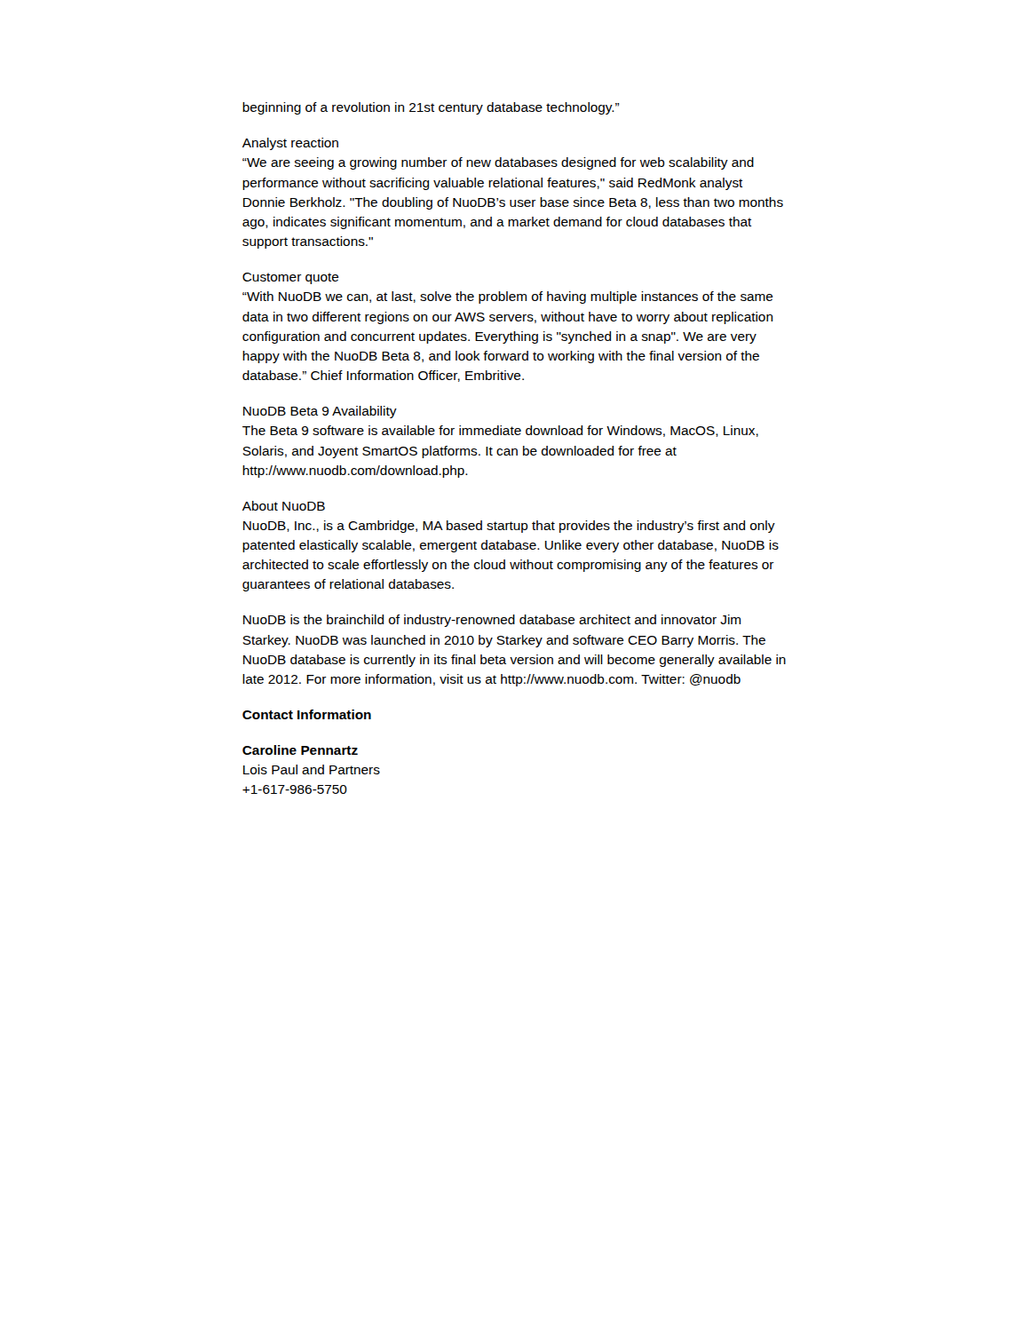beginning of a revolution in 21st century database technology.”
Analyst reaction
“We are seeing a growing number of new databases designed for web scalability and performance without sacrificing valuable relational features," said RedMonk analyst Donnie Berkholz. "The doubling of NuoDB’s user base since Beta 8, less than two months ago, indicates significant momentum, and a market demand for cloud databases that support transactions."
Customer quote
“With NuoDB we can, at last, solve the problem of having multiple instances of the same data in two different regions on our AWS servers, without have to worry about replication configuration and concurrent updates. Everything is "synched in a snap". We are very happy with the NuoDB Beta 8, and look forward to working with the final version of the database.” Chief Information Officer, Embritive.
NuoDB Beta 9 Availability
The Beta 9 software is available for immediate download for Windows, MacOS, Linux, Solaris, and Joyent SmartOS platforms. It can be downloaded for free at http://www.nuodb.com/download.php.
About NuoDB
NuoDB, Inc., is a Cambridge, MA based startup that provides the industry’s first and only patented elastically scalable, emergent database. Unlike every other database, NuoDB is architected to scale effortlessly on the cloud without compromising any of the features or guarantees of relational databases.
NuoDB is the brainchild of industry-renowned database architect and innovator Jim Starkey. NuoDB was launched in 2010 by Starkey and software CEO Barry Morris. The NuoDB database is currently in its final beta version and will become generally available in late 2012. For more information, visit us at http://www.nuodb.com. Twitter: @nuodb
Contact Information
Caroline Pennartz
Lois Paul and Partners
+1-617-986-5750